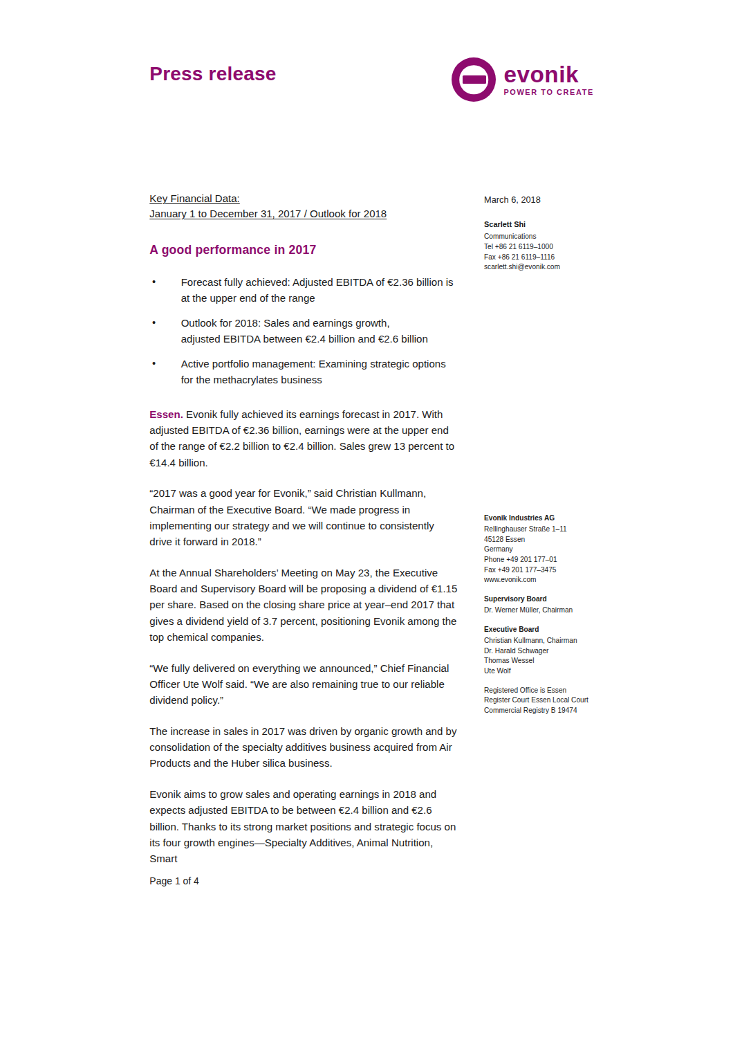Press release
evonik
POWER TO CREATE
Key Financial Data: January 1 to December 31, 2017 / Outlook for 2018
A good performance in 2017
Forecast fully achieved: Adjusted EBITDA of €2.36 billion is at the upper end of the range
Outlook for 2018: Sales and earnings growth,
adjusted EBITDA between €2.4 billion and €2.6 billion
Active portfolio management: Examining strategic options for the methacrylates business
Essen. Evonik fully achieved its earnings forecast in 2017. With adjusted EBITDA of €2.36 billion, earnings were at the upper end of the range of €2.2 billion to €2.4 billion. Sales grew 13 percent to €14.4 billion.
“2017 was a good year for Evonik,” said Christian Kullmann, Chairman of the Executive Board. “We made progress in implementing our strategy and we will continue to consistently drive it forward in 2018.”
At the Annual Shareholders’ Meeting on May 23, the Executive Board and Supervisory Board will be proposing a dividend of €1.15 per share. Based on the closing share price at year–end 2017 that gives a dividend yield of 3.7 percent, positioning Evonik among the top chemical companies.
“We fully delivered on everything we announced,” Chief Financial Officer Ute Wolf said. “We are also remaining true to our reliable dividend policy.”
The increase in sales in 2017 was driven by organic growth and by consolidation of the specialty additives business acquired from Air Products and the Huber silica business.
Evonik aims to grow sales and operating earnings in 2018 and expects adjusted EBITDA to be between €2.4 billion and €2.6 billion. Thanks to its strong market positions and strategic focus on its four growth engines—Specialty Additives, Animal Nutrition, Smart
March 6, 2018
Scarlett Shi
Communications
Tel +86 21 6119–1000
Fax +86 21 6119–1116
scarlett.shi@evonik.com
Evonik Industries AG
Rellinghauser Straße 1–11
45128 Essen
Germany
Phone +49 201 177–01
Fax +49 201 177–3475
www.evonik.com
Supervisory Board
Dr. Werner Müller, Chairman
Executive Board
Christian Kullmann, Chairman
Dr. Harald Schwager
Thomas Wessel
Ute Wolf
Registered Office is Essen
Register Court Essen Local Court
Commercial Registry B 19474
Page 1 of 4